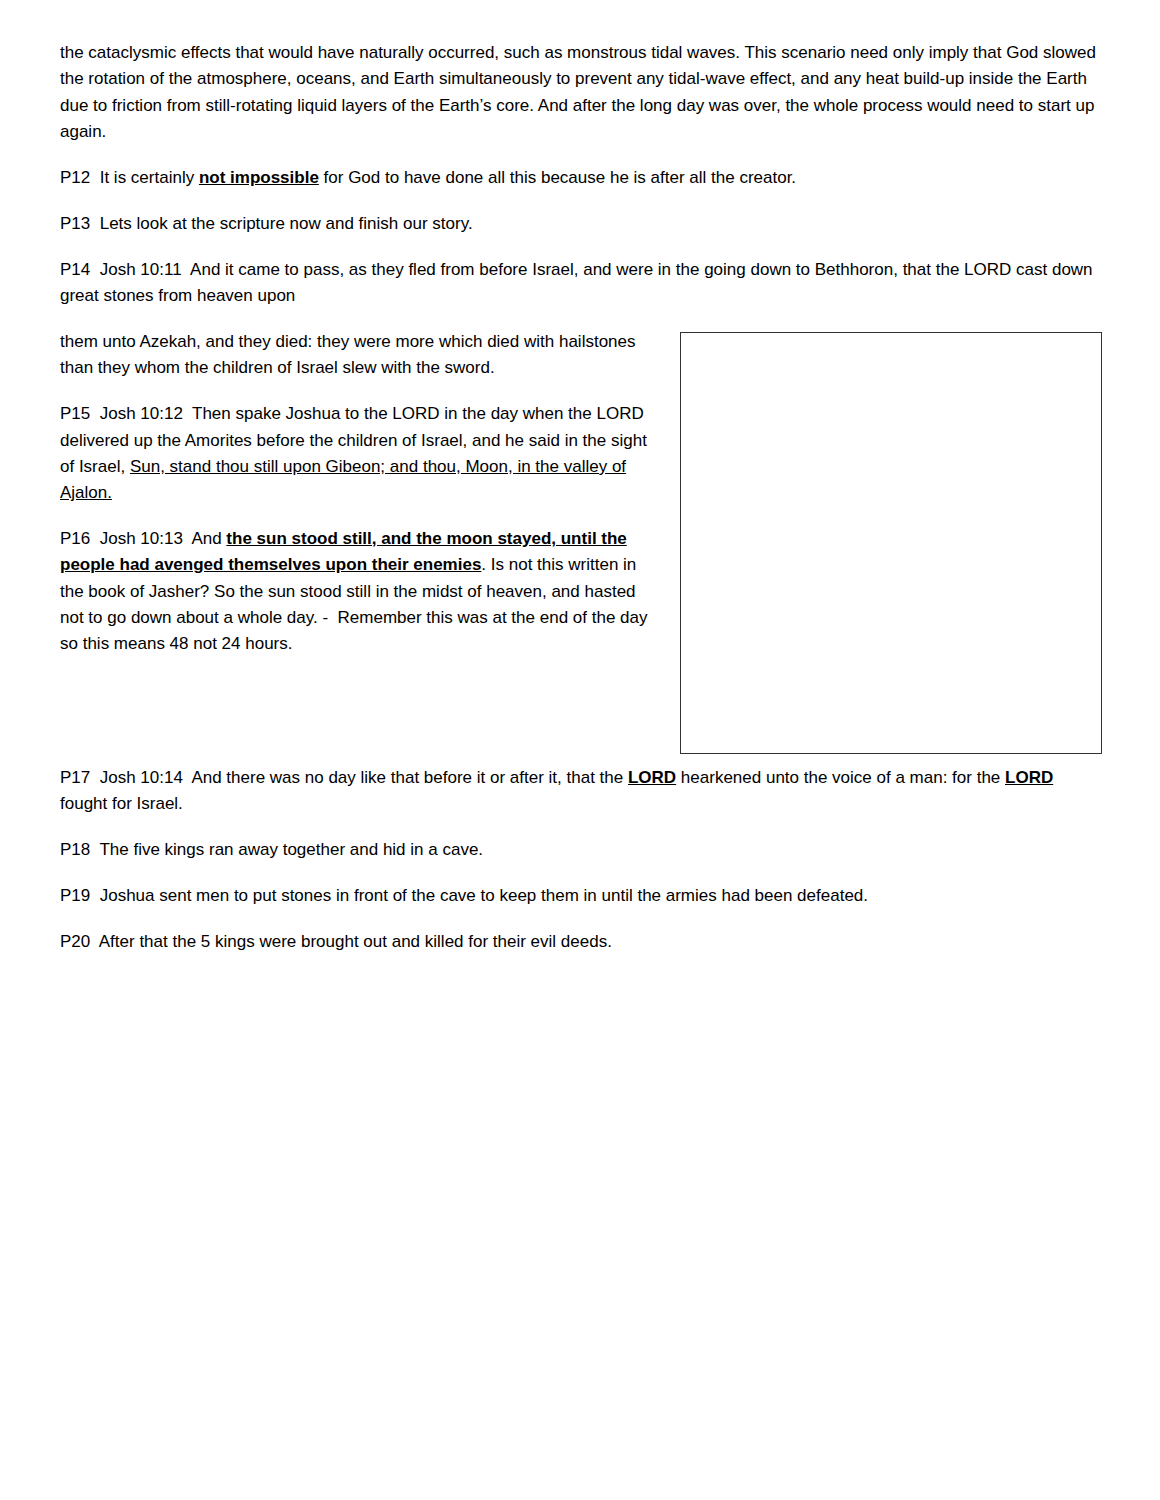the cataclysmic effects that would have naturally occurred, such as monstrous tidal waves. This scenario need only imply that God slowed the rotation of the atmosphere, oceans, and Earth simultaneously to prevent any tidal-wave effect, and any heat build-up inside the Earth due to friction from still-rotating liquid layers of the Earth’s core. And after the long day was over, the whole process would need to start up again.
P12 It is certainly not impossible for God to have done all this because he is after all the creator.
P13 Lets look at the scripture now and finish our story.
P14 Josh 10:11 And it came to pass, as they fled from before Israel, and were in the going down to Bethhoron, that the LORD cast down great stones from heaven upon
them unto Azekah, and they died: they were more which died with hailstones than they whom the children of Israel slew with the sword.
P15 Josh 10:12 Then spake Joshua to the LORD in the day when the LORD delivered up the Amorites before the children of Israel, and he said in the sight of Israel, Sun, stand thou still upon Gibeon; and thou, Moon, in the valley of Ajalon.
P16 Josh 10:13 And the sun stood still, and the moon stayed, until the people had avenged themselves upon their enemies. Is not this written in the book of Jasher? So the sun stood still in the midst of heaven, and hasted not to go down about a whole day. - Remember this was at the end of the day so this means 48 not 24 hours.
P17 Josh 10:14 And there was no day like that before it or after it, that the LORD hearkened unto the voice of a man: for the LORD fought for Israel.
P18 The five kings ran away together and hid in a cave.
P19 Joshua sent men to put stones in front of the cave to keep them in until the armies had been defeated.
P20 After that the 5 kings were brought out and killed for their evil deeds.